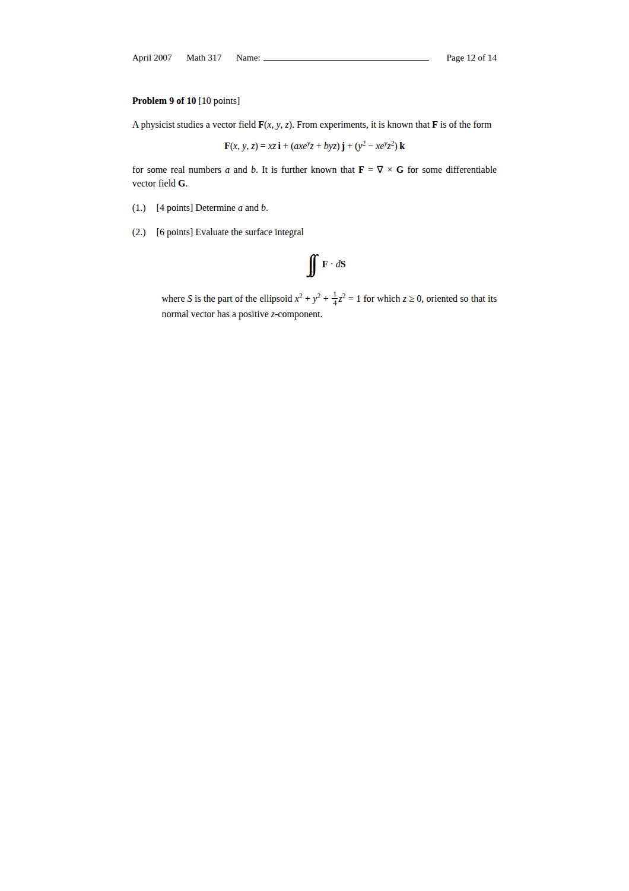April 2007 Math 317 Name:
Page 12 of 14
Problem 9 of 10 [10 points]
A physicist studies a vector field F(x, y, z). From experiments, it is known that F is of the form
F(x, y, z) = xz i + (axeyz + byz) j + (y2 − xeyz2) k
for some real numbers a and b. It is further known that F = ∇ × G for some differentiable vector field G.
(1.) [4 points] Determine a and b.
(2.) [6 points] Evaluate the surface integral
∫∫ S F · dS
where S is the part of the ellipsoid x2 + y2 + 14 z2 = 1 for which z ≥ 0, oriented so that its normal vector has a positive z-component.